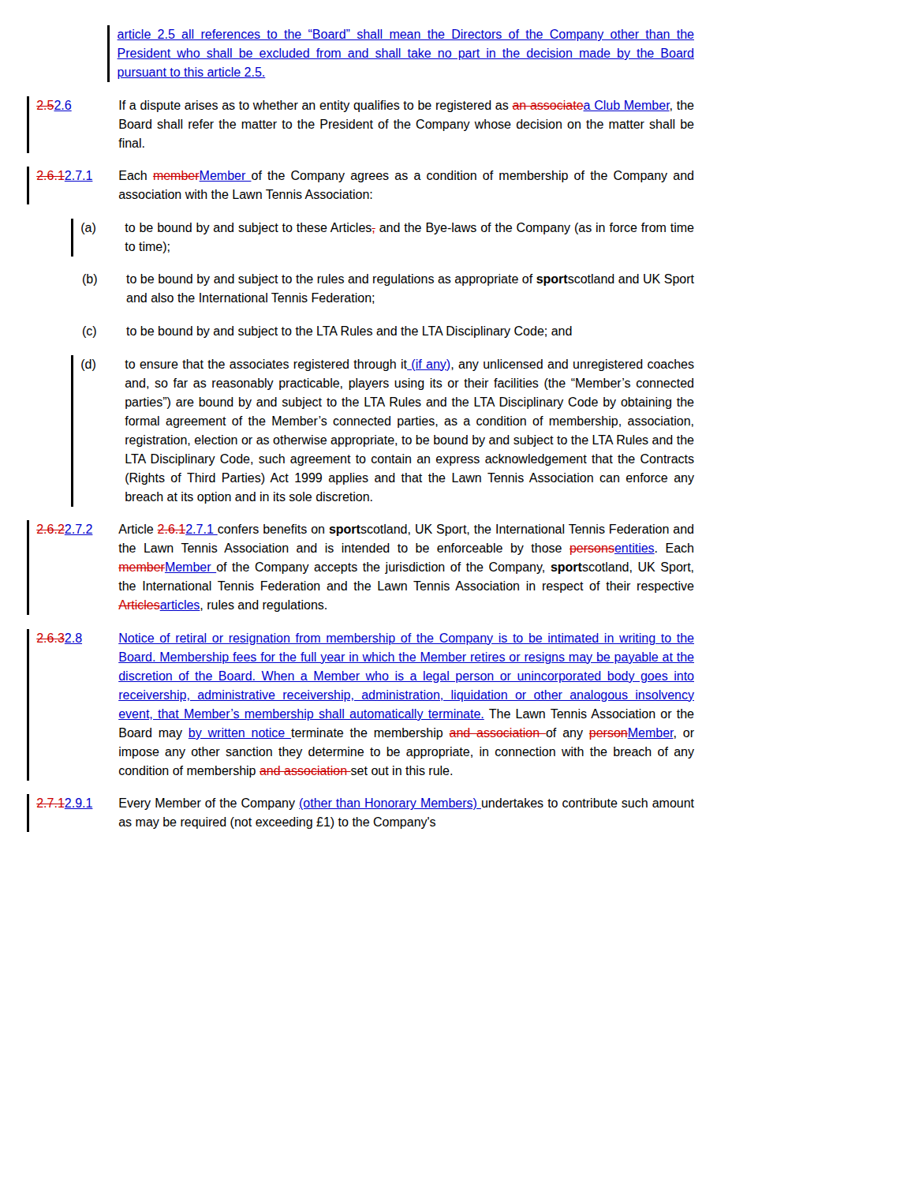article 2.5 all references to the “Board” shall mean the Directors of the Company other than the President who shall be excluded from and shall take no part in the decision made by the Board pursuant to this article 2.5.
2.52.6
If a dispute arises as to whether an entity qualifies to be registered as an associate a Club Member, the Board shall refer the matter to the President of the Company whose decision on the matter shall be final.
2.6.12.7.1
Each member Member of the Company agrees as a condition of membership of the Company and association with the Lawn Tennis Association:
(a)
to be bound by and subject to these Articles, and the Bye-laws of the Company (as in force from time to time);
(b)
to be bound by and subject to the rules and regulations as appropriate of sportscotland and UK Sport and also the International Tennis Federation;
(c)
to be bound by and subject to the LTA Rules and the LTA Disciplinary Code; and
(d)
to ensure that the associates registered through it (if any), any unlicensed and unregistered coaches and, so far as reasonably practicable, players using its or their facilities (the “Member’s connected parties”) are bound by and subject to the LTA Rules and the LTA Disciplinary Code by obtaining the formal agreement of the Member’s connected parties, as a condition of membership, association, registration, election or as otherwise appropriate, to be bound by and subject to the LTA Rules and the LTA Disciplinary Code, such agreement to contain an express acknowledgement that the Contracts (Rights of Third Parties) Act 1999 applies and that the Lawn Tennis Association can enforce any breach at its option and in its sole discretion.
2.6.22.7.2
Article 2.6.12.7.1 confers benefits on sportscotland, UK Sport, the International Tennis Federation and the Lawn Tennis Association and is intended to be enforceable by those persons entities. Each member Member of the Company accepts the jurisdiction of the Company, sportscotland, UK Sport, the International Tennis Federation and the Lawn Tennis Association in respect of their respective Articles articles, rules and regulations.
2.6.32.8
Notice of retiral or resignation from membership of the Company is to be intimated in writing to the Board. Membership fees for the full year in which the Member retires or resigns may be payable at the discretion of the Board. When a Member who is a legal person or unincorporated body goes into receivership, administrative receivership, administration, liquidation or other analogous insolvency event, that Member’s membership shall automatically terminate. The Lawn Tennis Association or the Board may by written notice terminate the membership and association of any person Member, or impose any other sanction they determine to be appropriate, in connection with the breach of any condition of membership and association set out in this rule.
2.7.12.9.1
Every Member of the Company (other than Honorary Members) undertakes to contribute such amount as may be required (not exceeding £1) to the Company's